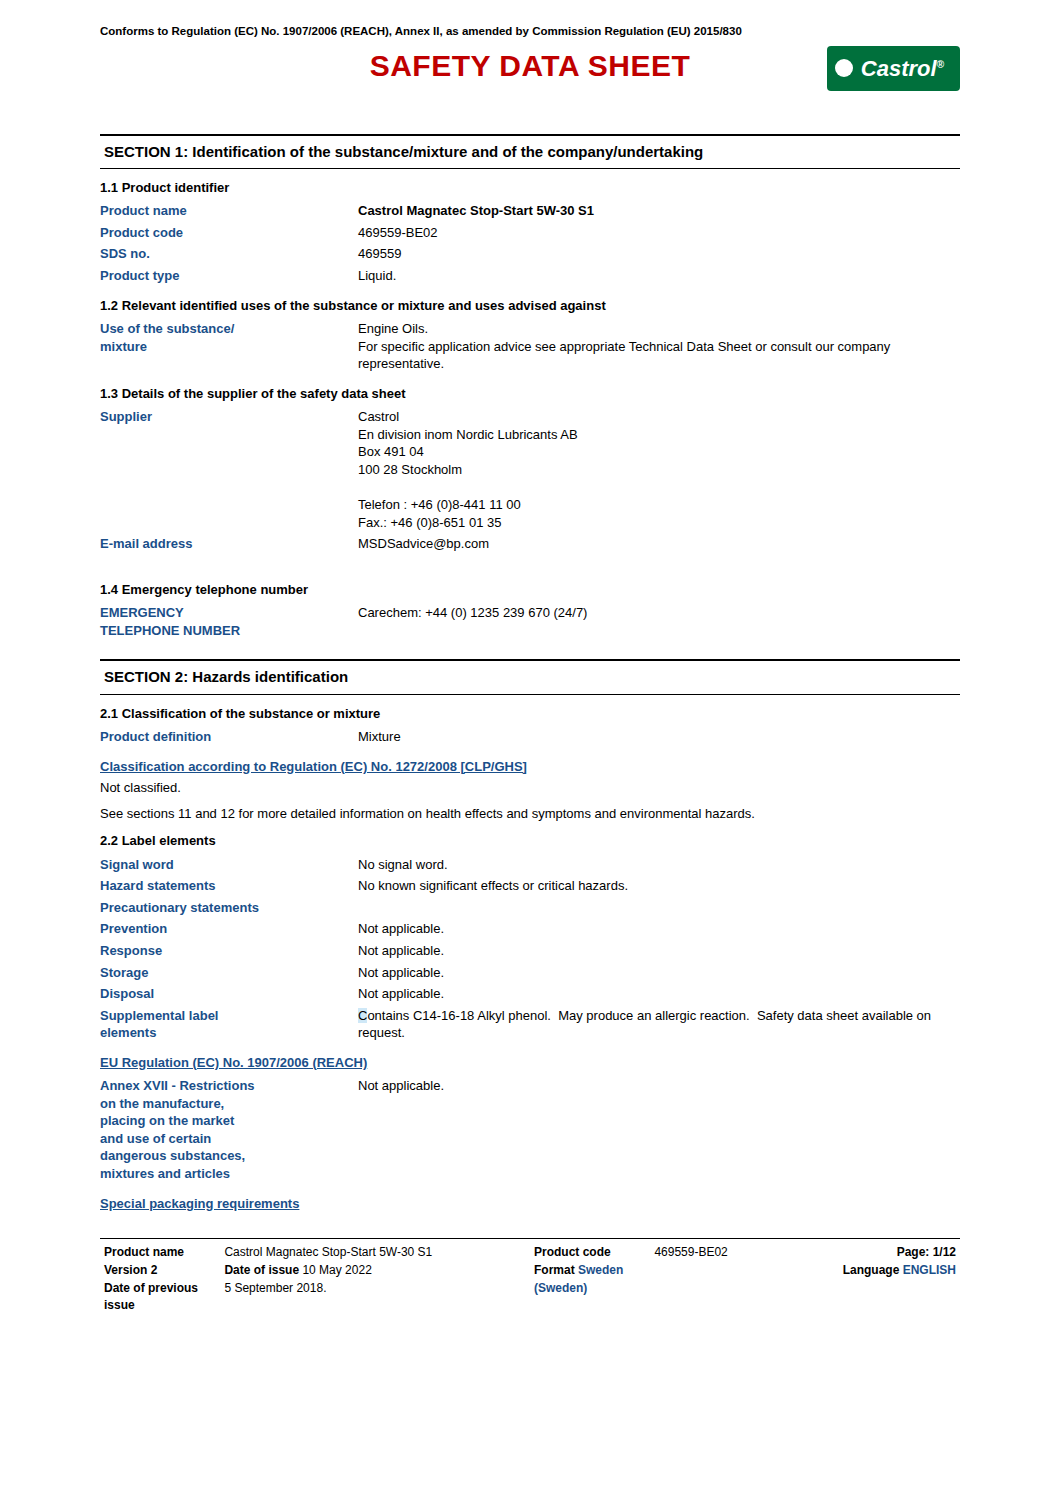Conforms to Regulation (EC) No. 1907/2006 (REACH), Annex II, as amended by Commission Regulation (EU) 2015/830
SAFETY DATA SHEET
Castrol®
SECTION 1: Identification of the substance/mixture and of the company/undertaking
1.1 Product identifier
| Product name | Castrol Magnatec Stop-Start 5W-30 S1 |
| Product code | 469559-BE02 |
| SDS no. | 469559 |
| Product type | Liquid. |
1.2 Relevant identified uses of the substance or mixture and uses advised against
| Use of the substance/ mixture | Engine Oils. For specific application advice see appropriate Technical Data Sheet or consult our company representative. |
1.3 Details of the supplier of the safety data sheet
| Supplier | Castrol En division inom Nordic Lubricants AB Box 491 04 100 28 Stockholm Telefon : +46 (0)8-441 11 00 Fax.: +46 (0)8-651 01 35 |
| E-mail address | MSDSadvice@bp.com |
1.4 Emergency telephone number
| EMERGENCY TELEPHONE NUMBER | Carechem: +44 (0) 1235 239 670 (24/7) |
SECTION 2: Hazards identification
2.1 Classification of the substance or mixture
| Product definition | Mixture |
Classification according to Regulation (EC) No. 1272/2008 [CLP/GHS]
Not classified.
See sections 11 and 12 for more detailed information on health effects and symptoms and environmental hazards.
2.2 Label elements
| Signal word | No signal word. |
| Hazard statements | No known significant effects or critical hazards. |
| Precautionary statements | |
| Prevention | Not applicable. |
| Response | Not applicable. |
| Storage | Not applicable. |
| Disposal | Not applicable. |
| Supplemental label elements | C ontains C14-16-18 Alkyl phenol. May produce an allergic reaction. Safety data sheet available on request. |
EU Regulation (EC) No. 1907/2006 (REACH)
| Annex XVII - Restrictions on the manufacture, placing on the market and use of certain dangerous substances, mixtures and articles | Not applicable. |
Special packaging requirements
| Product name | Castrol Magnatec Stop-Start 5W-30 S1 | Product code | 469559-BE02 | Page: 1/12 |
| Version 2 | Date of issue 10 May 2022 | Format Sweden | | Language ENGLISH |
| Date of previous issue | 5 September 2018. | (Sweden) | | |